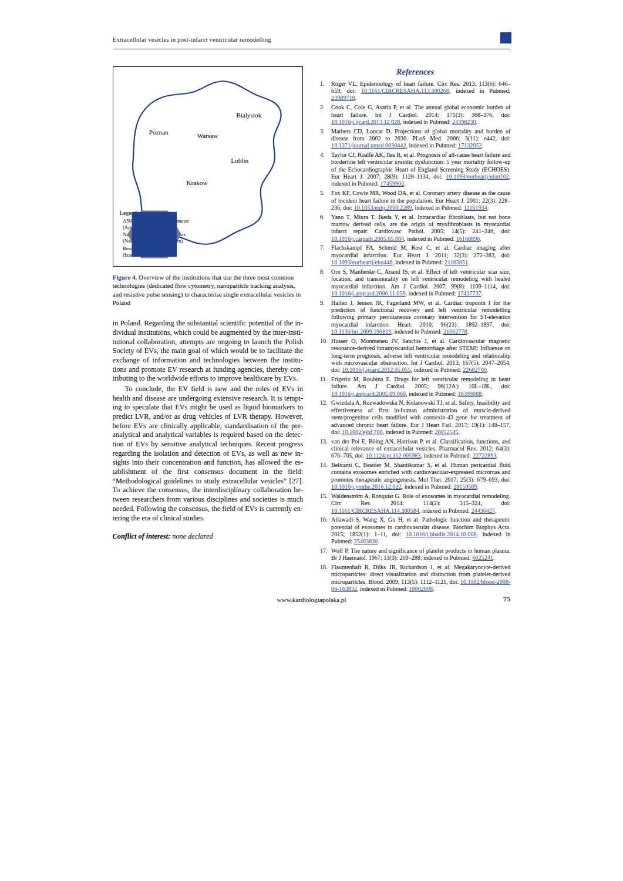Extracellular vesicles in post-infarct ventricular remodelling
Bialystok
Poznan
Warsaw
Lublin
Krakow
Legend:
A50/A60-Micro flow cytometer
(Apogee Flow Systems)
Nanoparticle tracking analysis
(NanoSight Range, Malvern)
Resistive pulse sensing
(Izon Science)
Figure 4. Overview of the institutions that use the three most common technologies (dedicated flow cytometry, nanoparticle tracking analysis, and resistive pulse sensing) to characterise single extracellular vesicles in Poland
in Poland. Regarding the substantial scientific potential of the individual institutions, which could be augmented by the inter-institutional collaboration, attempts are ongoing to launch the Polish Society of EVs, the main goal of which would be to facilitate the exchange of information and technologies between the institutions and promote EV research at funding agencies, thereby contributing to the worldwide efforts to improve healthcare by EVs.
To conclude, the EV field is new and the roles of EVs in health and disease are undergoing extensive research. It is tempting to speculate that EVs might be used as liquid biomarkers to predict LVR, and/or as drug vehicles of LVR therapy. However, before EVs are clinically applicable, standardisation of the pre-analytical and analytical variables is required based on the detection of EVs by sensitive analytical techniques. Recent progress regarding the isolation and detection of EVs, as well as new insights into their concentration and function, has allowed the establishment of the first consensus document in the field: “Methodological guidelines to study extracellular vesicles” [27]. To achieve the consensus, the interdisciplinary collaboration between researchers from various disciplines and societies is much needed. Following the consensus, the field of EVs is currently entering the era of clinical studies.
Conflict of interest: none declared
References
Roger VL. Epidemiology of heart failure. Circ Res. 2013; 113(6): 646–659, doi: 10.1161/CIRCRESAHA.113.300268, indexed in Pubmed: 23989710.
Cook C, Cole G, Asaria P, et al. The annual global economic burden of heart failure. Int J Cardiol. 2014; 171(3): 368–376, doi: 10.1016/j.ijcard.2013.12.028, indexed in Pubmed: 24398230.
Mathers CD, Loncar D. Projections of global mortality and burden of disease from 2002 to 2030. PLoS Med. 2006; 3(11): e442, doi: 10.1371/journal.pmed.0030442, indexed in Pubmed: 17132052.
Taylor CJ, Roalfe AK, Iles R, et al. Prognosis of all-cause heart failure and borderline left ventricular systolic dysfunction: 5 year mortality follow-up of the Echocardiographic Heart of England Screening Study (ECHOES). Eur Heart J. 2007; 28(9): 1128–1134, doi: 10.1093/eurheartj/ehm102, indexed in Pubmed: 17459902.
Fox KF, Cowie MR, Wood DA, et al. Coronary artery disease as the cause of incident heart failure in the population. Eur Heart J. 2001; 22(3): 228–236, doi: 10.1053/euhj.2000.2289, indexed in Pubmed: 11161934.
Yano T, Miura T, Ikeda Y, et al. Intracardiac fibroblasts, but not bone marrow derived cells, are the origin of myofibroblasts in myocardial infarct repair. Cardiovasc Pathol. 2005; 14(5): 241–246, doi: 10.1016/j.carpath.2005.05.004, indexed in Pubmed: 16168896.
Flachskampf FA, Schmid M, Rost C, et al. Cardiac imaging after myocardial infarction. Eur Heart J. 2011; 32(3): 272–283, doi: 10.1093/eurheartj/ehq446, indexed in Pubmed: 21163851.
Orn S, Manhenke C, Anand IS, et al. Effect of left ventricular scar size, location, and transmurality on left ventricular remodeling with healed myocardial infarction. Am J Cardiol. 2007; 99(8): 1109–1114, doi: 10.1016/j.amjcard.2006.11.059, indexed in Pubmed: 17437737.
Hallén J, Jensen JK, Fagerland MW, et al. Cardiac troponin I for the prediction of functional recovery and left ventricular remodelling following primary percutaneous coronary intervention for ST-elevation myocardial infarction. Heart. 2010; 96(23): 1892–1897, doi: 10.1136/hrt.2009.190819, indexed in Pubmed: 21062778.
Husser O, Monmeneu JV, Sanchis J, et al. Cardiovascular magnetic resonance-derived intramyocardial hemorrhage after STEMI: Influence on long-term prognosis, adverse left ventricular remodeling and relationship with microvascular obstruction. Int J Cardiol. 2013; 167(5): 2047–2054, doi: 10.1016/j.ijcard.2012.05.055, indexed in Pubmed: 22682700.
Frigerio M, Roubina E. Drugs for left ventricular remodeling in heart failure. Am J Cardiol. 2005; 96(12A): 10L–18L, doi: 10.1016/j.amjcard.2005.09.060, indexed in Pubmed: 16399088.
Gwizdala A, Rozwadowska N, Kolanowski TJ, et al. Safety, feasibility and effectiveness of first in-human administration of muscle-derived stem/progenitor cells modified with connexin-43 gene for treatment of advanced chronic heart failure. Eur J Heart Fail. 2017; 19(1): 148–157, doi: 10.1002/ejhf.700, indexed in Pubmed: 28052545.
van der Pol E, Böing AN, Harrison P, et al. Classification, functions, and clinical relevance of extracellular vesicles. Pharmacol Rev. 2012; 64(3): 676–705, doi: 10.1124/pr.112.005983, indexed in Pubmed: 22722893.
Beltrami C, Besnier M, Shantikumar S, et al. Human pericardial fluid contains exosomes enriched with cardiovascular-expressed micrornas and promotes therapeutic angiogenesis. Mol Ther. 2017; 25(3): 679–693, doi: 10.1016/j.ymthe.2016.12.022, indexed in Pubmed: 28159509.
Waldenström A, Ronquist G. Role of exosomes in myocardial remodeling. Circ Res. 2014; 114(2): 315–324, doi: 10.1161/CIRCRESAHA.114.300584, indexed in Pubmed: 24436427.
Ailawadi S, Wang X, Gu H, et al. Pathologic function and therapeutic potential of exosomes in cardiovascular disease. Biochim Biophys Acta. 2015; 1852(1): 1–11, doi: 10.1016/j.bbadis.2014.10.008, indexed in Pubmed: 25463630.
Wolf P. The nature and significance of platelet products in human plasma. Br J Haematol. 1967; 13(3): 269–288, indexed in Pubmed: 6025241.
Flaumenhaft R, Dilks JR, Richardson J, et al. Megakaryocyte-derived microparticles: direct visualization and distinction from platelet-derived microparticles. Blood. 2009; 113(5): 1112–1121, doi: 10.1182/blood-2008-06-163832, indexed in Pubmed: 18802008.
www.kardiologiapolska.pl
75